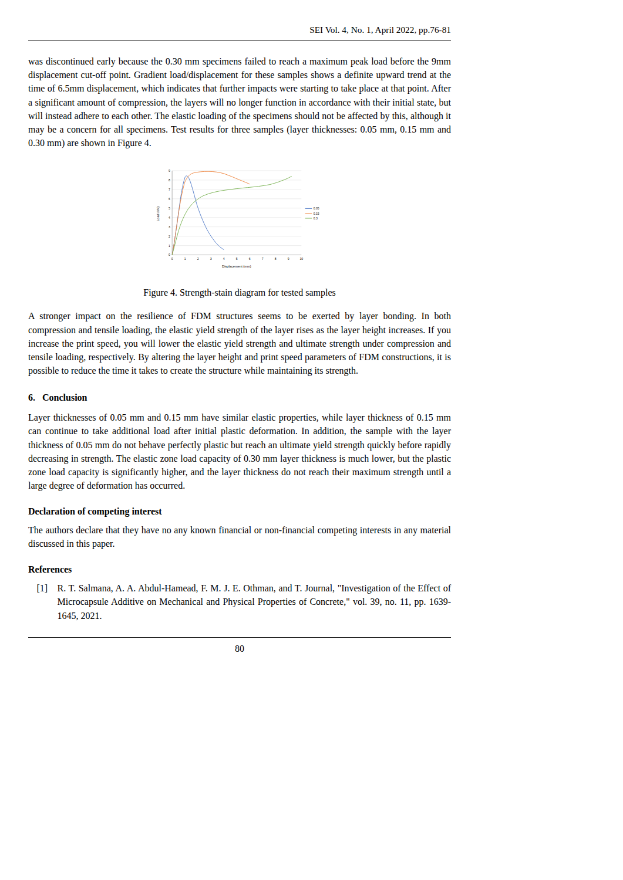SEI Vol. 4, No. 1, April 2022, pp.76-81
was discontinued early because the 0.30 mm specimens failed to reach a maximum peak load before the 9mm displacement cut-off point. Gradient load/displacement for these samples shows a definite upward trend at the time of 6.5mm displacement, which indicates that further impacts were starting to take place at that point. After a significant amount of compression, the layers will no longer function in accordance with their initial state, but will instead adhere to each other. The elastic loading of the specimens should not be affected by this, although it may be a concern for all specimens. Test results for three samples (layer thicknesses: 0.05 mm, 0.15 mm and 0.30 mm) are shown in Figure 4.
0 1 2 3 4 5 6 7 8 9 0 1 2 3 4 5 6 7 8 9 10 Displacement (mm) Load (kN) 0.05 0.15 0.3
Figure 4. Strength-stain diagram for tested samples
A stronger impact on the resilience of FDM structures seems to be exerted by layer bonding. In both compression and tensile loading, the elastic yield strength of the layer rises as the layer height increases. If you increase the print speed, you will lower the elastic yield strength and ultimate strength under compression and tensile loading, respectively. By altering the layer height and print speed parameters of FDM constructions, it is possible to reduce the time it takes to create the structure while maintaining its strength.
6. Conclusion
Layer thicknesses of 0.05 mm and 0.15 mm have similar elastic properties, while layer thickness of 0.15 mm can continue to take additional load after initial plastic deformation. In addition, the sample with the layer thickness of 0.05 mm do not behave perfectly plastic but reach an ultimate yield strength quickly before rapidly decreasing in strength. The elastic zone load capacity of 0.30 mm layer thickness is much lower, but the plastic zone load capacity is significantly higher, and the layer thickness do not reach their maximum strength until a large degree of deformation has occurred.
Declaration of competing interest
The authors declare that they have no any known financial or non-financial competing interests in any material discussed in this paper.
References
[1] R. T. Salmana, A. A. Abdul-Hamead, F. M. J. E. Othman, and T. Journal, "Investigation of the Effect of Microcapsule Additive on Mechanical and Physical Properties of Concrete," vol. 39, no. 11, pp. 1639-1645, 2021.
80